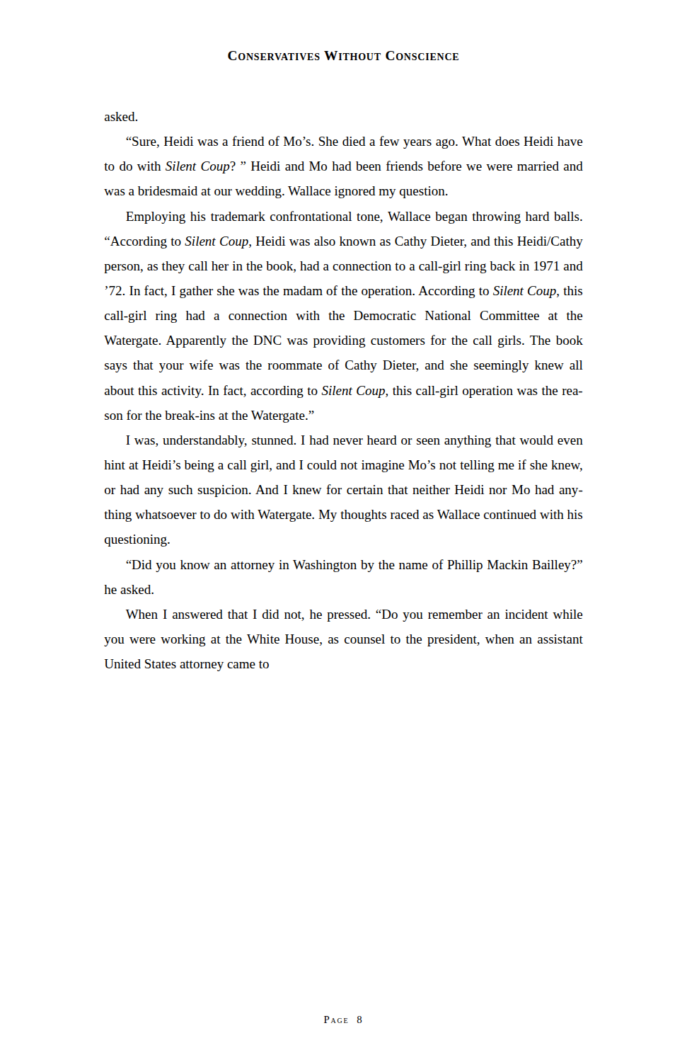Conservatives Without Conscience
asked.
“Sure, Heidi was a friend of Mo’s. She died a few years ago. What does Heidi have to do with Silent Coup? ” Heidi and Mo had been friends before we were married and was a bridesmaid at our wedding. Wallace ignored my question.
Employing his trademark confrontational tone, Wallace began throwing hard balls. “According to Silent Coup, Heidi was also known as Cathy Dieter, and this Heidi/Cathy person, as they call her in the book, had a connection to a call-girl ring back in 1971 and ’72. In fact, I gather she was the madam of the operation. According to Silent Coup, this call-girl ring had a connection with the Democratic National Committee at the Watergate. Apparently the DNC was providing customers for the call girls. The book says that your wife was the roommate of Cathy Dieter, and she seemingly knew all about this activity. In fact, according to Silent Coup, this call-girl operation was the reason for the break-ins at the Watergate.”
I was, understandably, stunned. I had never heard or seen anything that would even hint at Heidi’s being a call girl, and I could not imagine Mo’s not telling me if she knew, or had any such suspicion. And I knew for certain that neither Heidi nor Mo had anything whatsoever to do with Watergate. My thoughts raced as Wallace continued with his questioning.
“Did you know an attorney in Washington by the name of Phillip Mackin Bailley?” he asked.
When I answered that I did not, he pressed. “Do you remember an incident while you were working at the White House, as counsel to the president, when an assistant United States attorney came to
Page 8